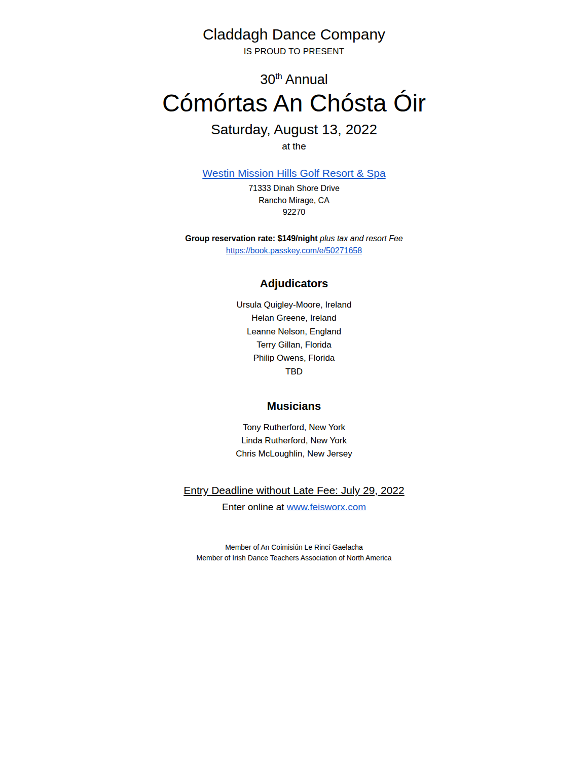Claddagh Dance Company
IS PROUD TO PRESENT
30th Annual
Cómórtas An Chósta Óir
Saturday, August 13, 2022
at the
Westin Mission Hills Golf Resort & Spa
71333 Dinah Shore Drive
Rancho Mirage, CA
92270
Group reservation rate: $149/night plus tax and resort Fee
https://book.passkey.com/e/50271658
Adjudicators
Ursula Quigley-Moore, Ireland
Helan Greene, Ireland
Leanne Nelson, England
Terry Gillan, Florida
Philip Owens, Florida
TBD
Musicians
Tony Rutherford, New York
Linda Rutherford, New York
Chris McLoughlin, New Jersey
Entry Deadline without Late Fee: July 29, 2022
Enter online at www.feisworx.com
Member of An Coimisiún Le Rincí Gaelacha
Member of Irish Dance Teachers Association of North America